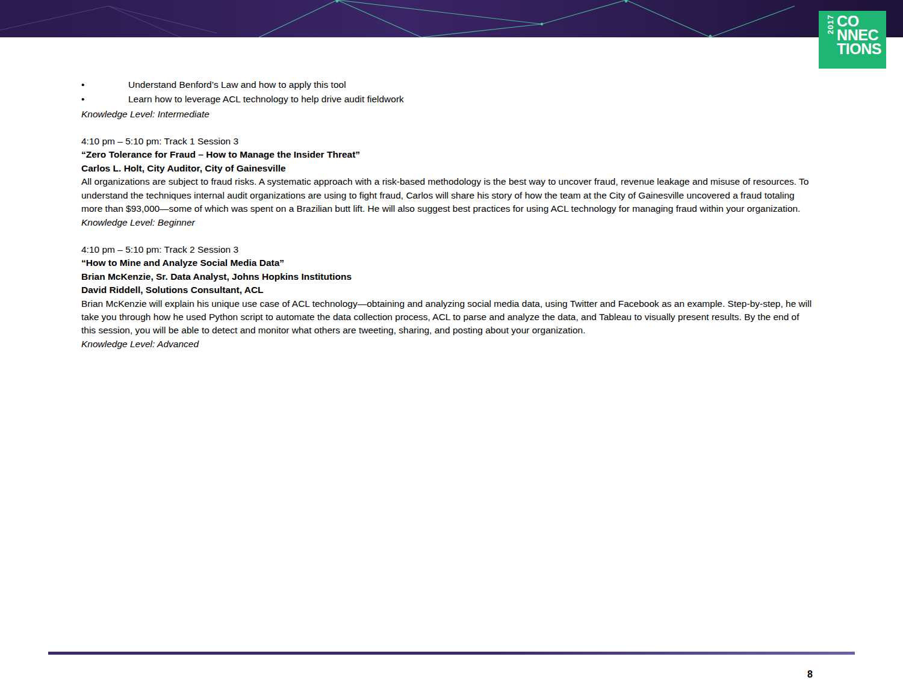2017
CO
NNEC
TIONS
Understand Benford’s Law and how to apply this tool
Learn how to leverage ACL technology to help drive audit fieldwork
Knowledge Level: Intermediate
4:10 pm – 5:10 pm: Track 1 Session 3
“Zero Tolerance for Fraud – How to Manage the Insider Threat”
Carlos L. Holt, City Auditor, City of Gainesville
All organizations are subject to fraud risks. A systematic approach with a risk-based methodology is the best way to uncover fraud, revenue leakage and misuse of resources. To understand the techniques internal audit organizations are using to fight fraud, Carlos will share his story of how the team at the City of Gainesville uncovered a fraud totaling more than $93,000—some of which was spent on a Brazilian butt lift. He will also suggest best practices for using ACL technology for managing fraud within your organization.
Knowledge Level: Beginner
4:10 pm – 5:10 pm: Track 2 Session 3
“How to Mine and Analyze Social Media Data”
Brian McKenzie, Sr. Data Analyst, Johns Hopkins Institutions
David Riddell, Solutions Consultant, ACL
Brian McKenzie will explain his unique use case of ACL technology—obtaining and analyzing social media data, using Twitter and Facebook as an example. Step-by-step, he will take you through how he used Python script to automate the data collection process, ACL to parse and analyze the data, and Tableau to visually present results. By the end of this session, you will be able to detect and monitor what others are tweeting, sharing, and posting about your organization.
Knowledge Level: Advanced
8